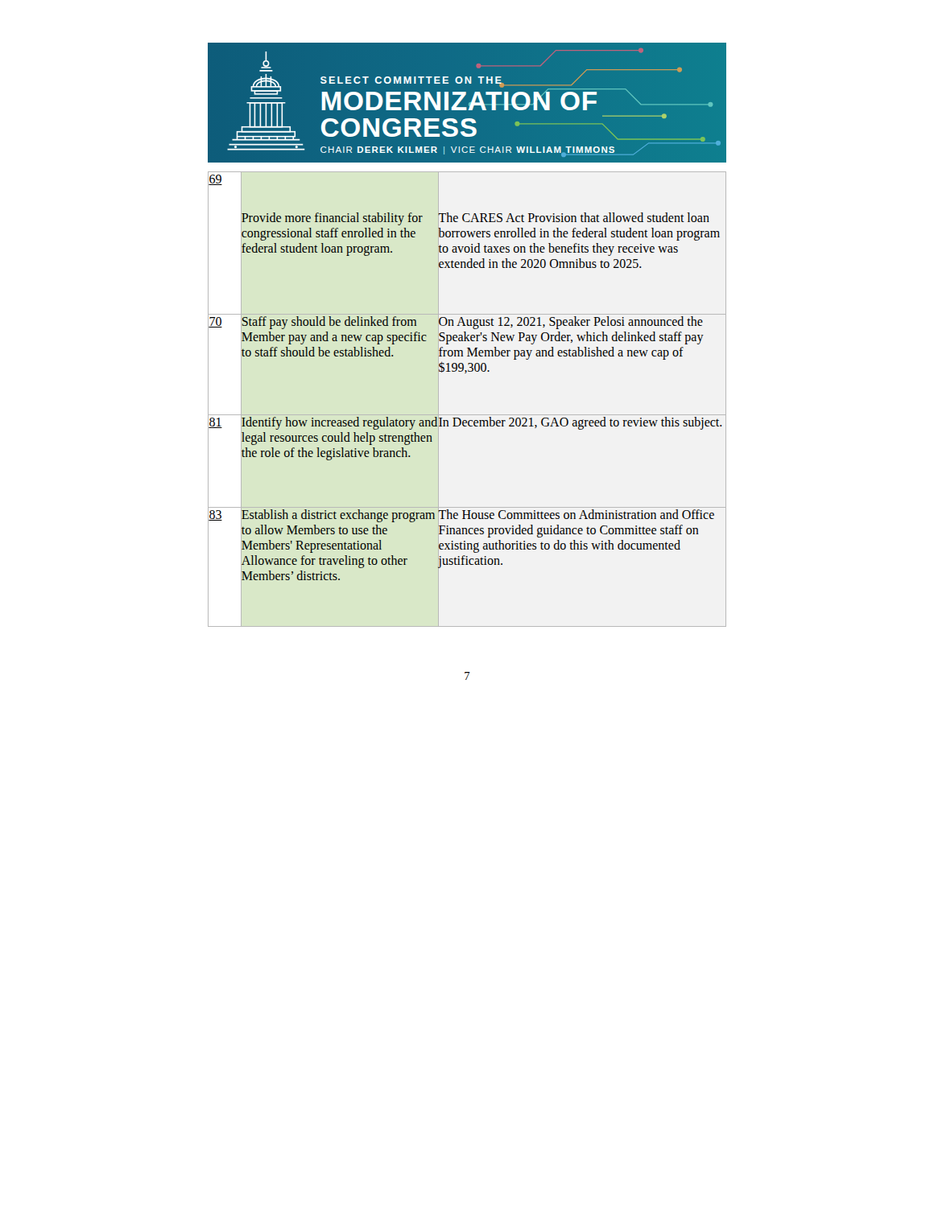SELECT COMMITTEE ON THE
MODERNIZATION OF CONGRESS
CHAIR DEREK KILMER|VICE CHAIR WILLIAM TIMMONS
| 69 | Provide more financial stability for congressional staff enrolled in the federal student loan program. | The CARES Act Provision that allowed student loan borrowers enrolled in the federal student loan program to avoid taxes on the benefits they receive was extended in the 2020 Omnibus to 2025. |
| 70 | Staff pay should be delinked from Member pay and a new cap specific to staff should be established. | On August 12, 2021, Speaker Pelosi announced the Speaker's New Pay Order, which delinked staff pay from Member pay and established a new cap of $199,300. |
| 81 | Identify how increased regulatory and legal resources could help strengthen the role of the legislative branch. | In December 2021, GAO agreed to review this subject. |
| 83 | Establish a district exchange program to allow Members to use the Members' Representational Allowance for traveling to other Members’ districts. | The House Committees on Administration and Office Finances provided guidance to Committee staff on existing authorities to do this with documented justification. |
7